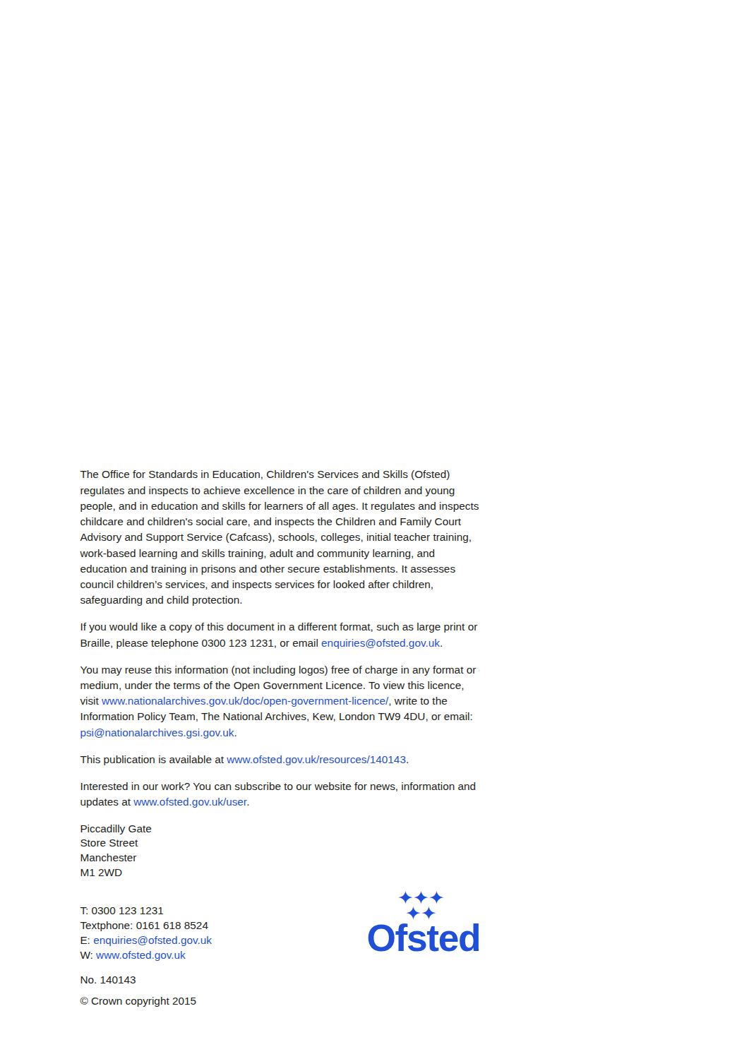The Office for Standards in Education, Children's Services and Skills (Ofsted) regulates and inspects to achieve excellence in the care of children and young people, and in education and skills for learners of all ages. It regulates and inspects childcare and children's social care, and inspects the Children and Family Court Advisory and Support Service (Cafcass), schools, colleges, initial teacher training, work-based learning and skills training, adult and community learning, and education and training in prisons and other secure establishments. It assesses council children’s services, and inspects services for looked after children, safeguarding and child protection.
If you would like a copy of this document in a different format, such as large print or Braille, please telephone 0300 123 1231, or email enquiries@ofsted.gov.uk.
You may reuse this information (not including logos) free of charge in any format or medium, under the terms of the Open Government Licence. To view this licence, visit www.nationalarchives.gov.uk/doc/open-government-licence/, write to the Information Policy Team, The National Archives, Kew, London TW9 4DU, or email: psi@nationalarchives.gsi.gov.uk.
This publication is available at www.ofsted.gov.uk/resources/140143.
Interested in our work? You can subscribe to our website for news, information and updates at www.ofsted.gov.uk/user.
Piccadilly Gate
Store Street
Manchester
M1 2WD
T: 0300 123 1231
Textphone: 0161 618 8524
E: enquiries@ofsted.gov.uk
W: www.ofsted.gov.uk
✦✦✦
✦✦
Ofsted
No. 140143
© Crown copyright 2015